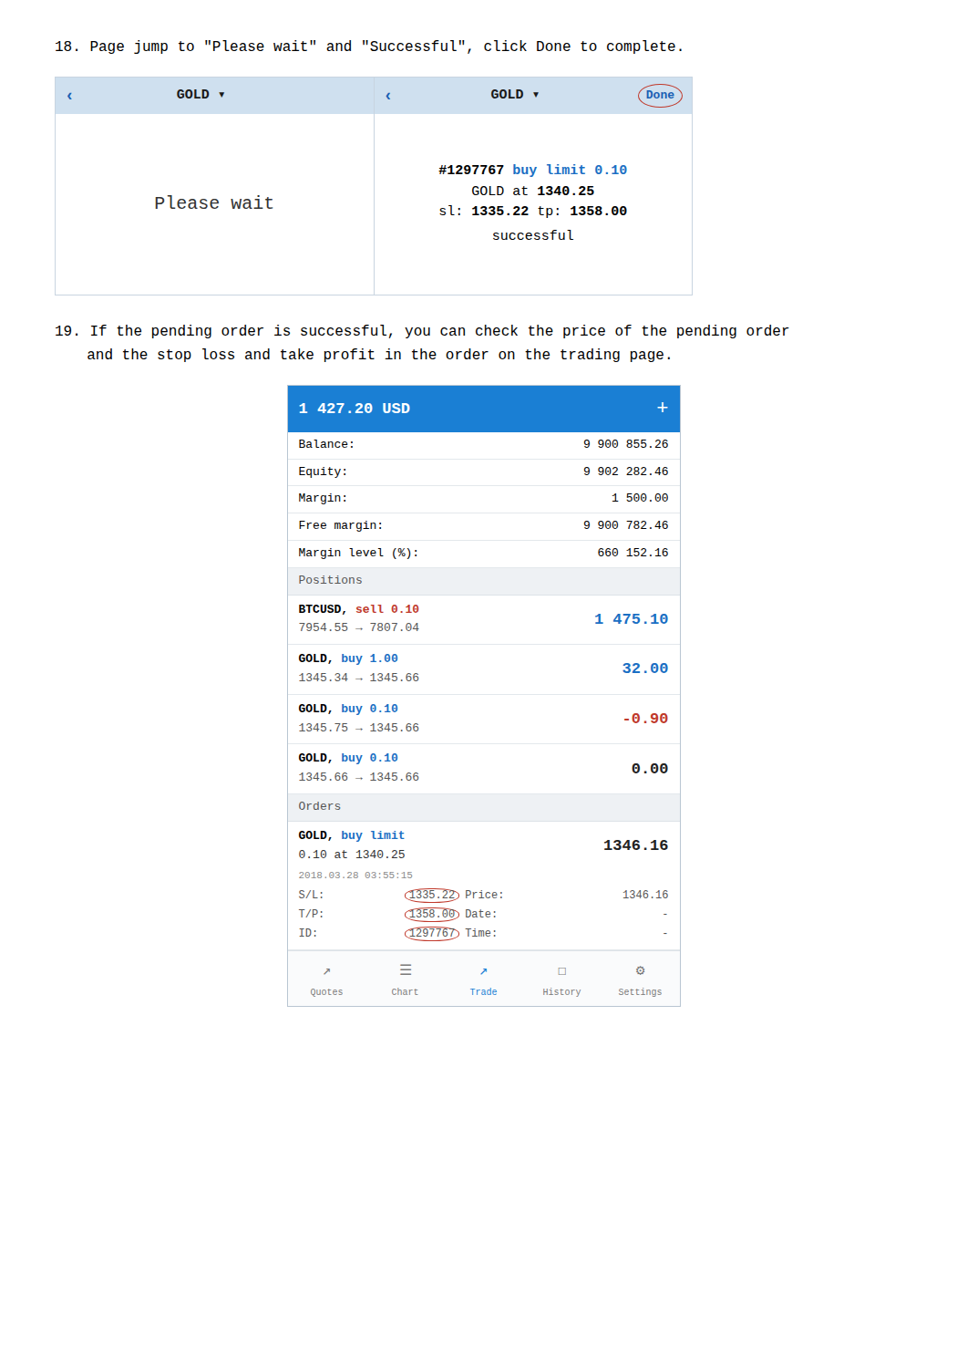Page jump to "Please wait" and "Successful", click Done to complete.
‹ GOLD ▾
Please wait
‹ GOLD ▾ Done
#1297767 buy limit 0.10
GOLD at 1340.25
sl: 1335.22 tp: 1358.00 successful
If the pending order is successful, you can check the price of the pending order and the stop loss and take profit in the order on the trading page.
1 427.20 USD +
| Balance: | 9 900 855.26 |
| Equity: | 9 902 282.46 |
| Margin: | 1 500.00 |
| Free margin: | 9 900 782.46 |
| Margin level (%): | 660 152.16 |
Positions
BTCUSD, sell 0.10
7954.55 → 7807.04
1 475.10
GOLD, buy 1.00
1345.34 → 1345.66
32.00
GOLD, buy 0.10
1345.75 → 1345.66
-0.90
GOLD, buy 0.10
1345.66 → 1345.66
0.00
Orders
GOLD, buy limit
0.10 at 1340.25
1346.16
2018.03.28 03:55:15
| S/L: | 1335.22 | Price: | 1346.16 |
| T/P: | 1358.00 | Date: | - |
| ID: | 1297767 | Time: | - |
↗Quotes
☰Chart
↗Trade
☐History
⚙Settings